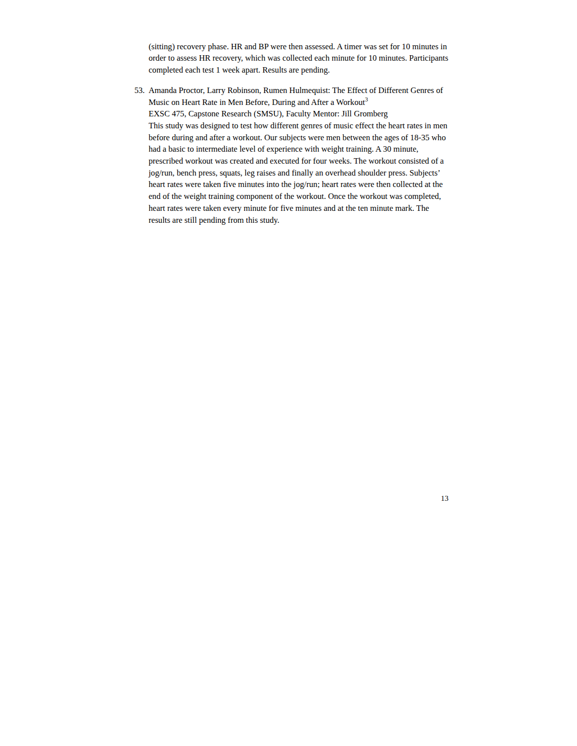(sitting) recovery phase. HR and BP were then assessed. A timer was set for 10 minutes in order to assess HR recovery, which was collected each minute for 10 minutes. Participants completed each test 1 week apart. Results are pending.
53. Amanda Proctor, Larry Robinson, Rumen Hulmequist: The Effect of Different Genres of Music on Heart Rate in Men Before, During and After a Workout3 EXSC 475, Capstone Research (SMSU), Faculty Mentor: Jill Gromberg This study was designed to test how different genres of music effect the heart rates in men before during and after a workout. Our subjects were men between the ages of 18-35 who had a basic to intermediate level of experience with weight training. A 30 minute, prescribed workout was created and executed for four weeks. The workout consisted of a jog/run, bench press, squats, leg raises and finally an overhead shoulder press. Subjects’ heart rates were taken five minutes into the jog/run; heart rates were then collected at the end of the weight training component of the workout. Once the workout was completed, heart rates were taken every minute for five minutes and at the ten minute mark. The results are still pending from this study.
13